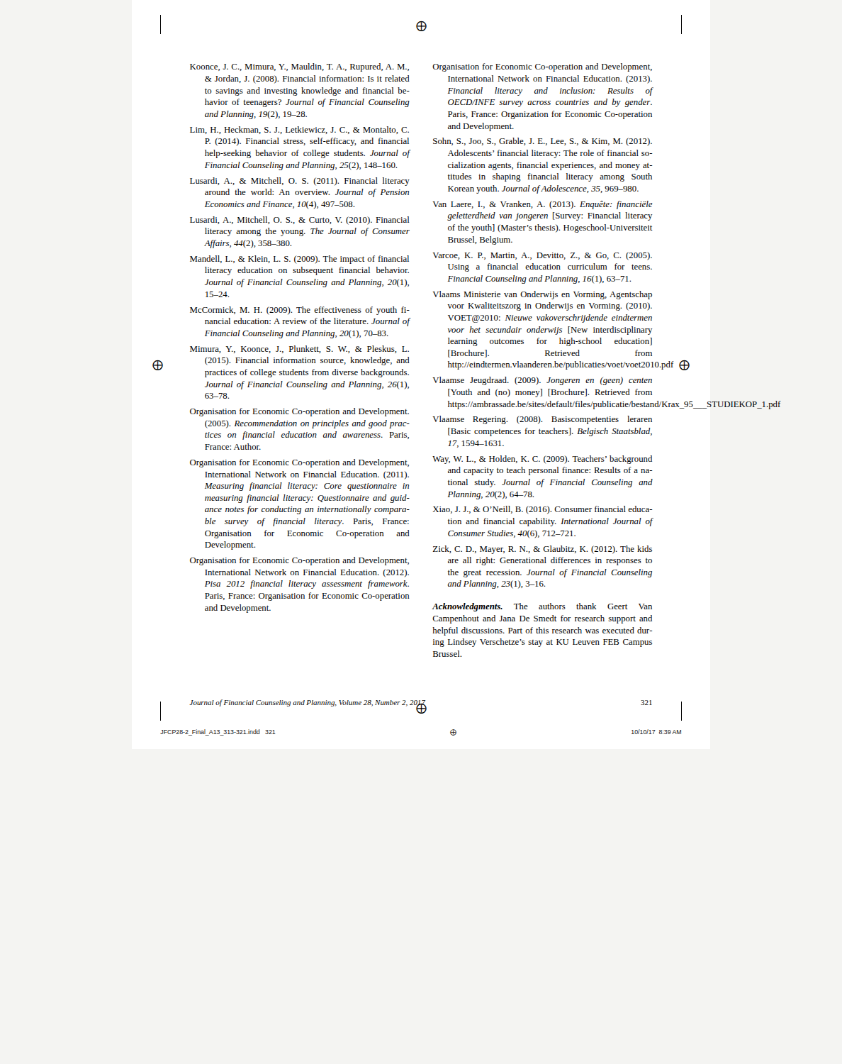⨁
⨁
⨁
⨁
Koonce, J. C., Mimura, Y., Mauldin, T. A., Rupured, A. M., & Jordan, J. (2008). Financial information: Is it related to savings and investing knowledge and financial behavior of teenagers? Journal of Financial Counseling and Planning, 19(2), 19–28.
Lim, H., Heckman, S. J., Letkiewicz, J. C., & Montalto, C. P. (2014). Financial stress, self-efficacy, and financial help-seeking behavior of college students. Journal of Financial Counseling and Planning, 25(2), 148–160.
Lusardi, A., & Mitchell, O. S. (2011). Financial literacy around the world: An overview. Journal of Pension Economics and Finance, 10(4), 497–508.
Lusardi, A., Mitchell, O. S., & Curto, V. (2010). Financial literacy among the young. The Journal of Consumer Affairs, 44(2), 358–380.
Mandell, L., & Klein, L. S. (2009). The impact of financial literacy education on subsequent financial behavior. Journal of Financial Counseling and Planning, 20(1), 15–24.
McCormick, M. H. (2009). The effectiveness of youth financial education: A review of the literature. Journal of Financial Counseling and Planning, 20(1), 70–83.
Mimura, Y., Koonce, J., Plunkett, S. W., & Pleskus, L. (2015). Financial information source, knowledge, and practices of college students from diverse backgrounds. Journal of Financial Counseling and Planning, 26(1), 63–78.
Organisation for Economic Co-operation and Development. (2005). Recommendation on principles and good practices on financial education and awareness. Paris, France: Author.
Organisation for Economic Co-operation and Development, International Network on Financial Education. (2011). Measuring financial literacy: Core questionnaire in measuring financial literacy: Questionnaire and guidance notes for conducting an internationally comparable survey of financial literacy. Paris, France: Organisation for Economic Co-operation and Development.
Organisation for Economic Co-operation and Development, International Network on Financial Education. (2012). Pisa 2012 financial literacy assessment framework. Paris, France: Organisation for Economic Co-operation and Development.
Organisation for Economic Co-operation and Development, International Network on Financial Education. (2013). Financial literacy and inclusion: Results of OECD/INFE survey across countries and by gender. Paris, France: Organization for Economic Co-operation and Development.
Sohn, S., Joo, S., Grable, J. E., Lee, S., & Kim, M. (2012). Adolescents’ financial literacy: The role of financial socialization agents, financial experiences, and money attitudes in shaping financial literacy among South Korean youth. Journal of Adolescence, 35, 969–980.
Van Laere, I., & Vranken, A. (2013). Enquête: financiële geletterdheid van jongeren [Survey: Financial literacy of the youth] (Master’s thesis). Hogeschool-Universiteit Brussel, Belgium.
Varcoe, K. P., Martin, A., Devitto, Z., & Go, C. (2005). Using a financial education curriculum for teens. Financial Counseling and Planning, 16(1), 63–71.
Vlaams Ministerie van Onderwijs en Vorming, Agentschap voor Kwaliteitszorg in Onderwijs en Vorming. (2010). VOET@2010: Nieuwe vakoverschrijdende eindtermen voor het secundair onderwijs [New interdisciplinary learning outcomes for high-school education] [Brochure]. Retrieved from http://eindtermen.vlaanderen.be/publicaties/voet/voet2010.pdf
Vlaamse Jeugdraad. (2009). Jongeren en (geen) centen [Youth and (no) money] [Brochure]. Retrieved from https://ambrassade.be/sites/default/files/publicatie/bestand/Krax_95___STUDIEKOP_1.pdf
Vlaamse Regering. (2008). Basiscompetenties leraren [Basic competences for teachers]. Belgisch Staatsblad, 17, 1594–1631.
Way, W. L., & Holden, K. C. (2009). Teachers’ background and capacity to teach personal finance: Results of a national study. Journal of Financial Counseling and Planning, 20(2), 64–78.
Xiao, J. J., & O’Neill, B. (2016). Consumer financial education and financial capability. International Journal of Consumer Studies, 40(6), 712–721.
Zick, C. D., Mayer, R. N., & Glaubitz, K. (2012). The kids are all right: Generational differences in responses to the great recession. Journal of Financial Counseling and Planning, 23(1), 3–16.
Acknowledgments. The authors thank Geert Van Campenhout and Jana De Smedt for research support and helpful discussions. Part of this research was executed during Lindsey Verschetze’s stay at KU Leuven FEB Campus Brussel.
Journal of Financial Counseling and Planning, Volume 28, Number 2, 2017 321
JFCP28-2_Final_A13_313-321.indd 321 ⨁ 10/10/17 8:39 AM